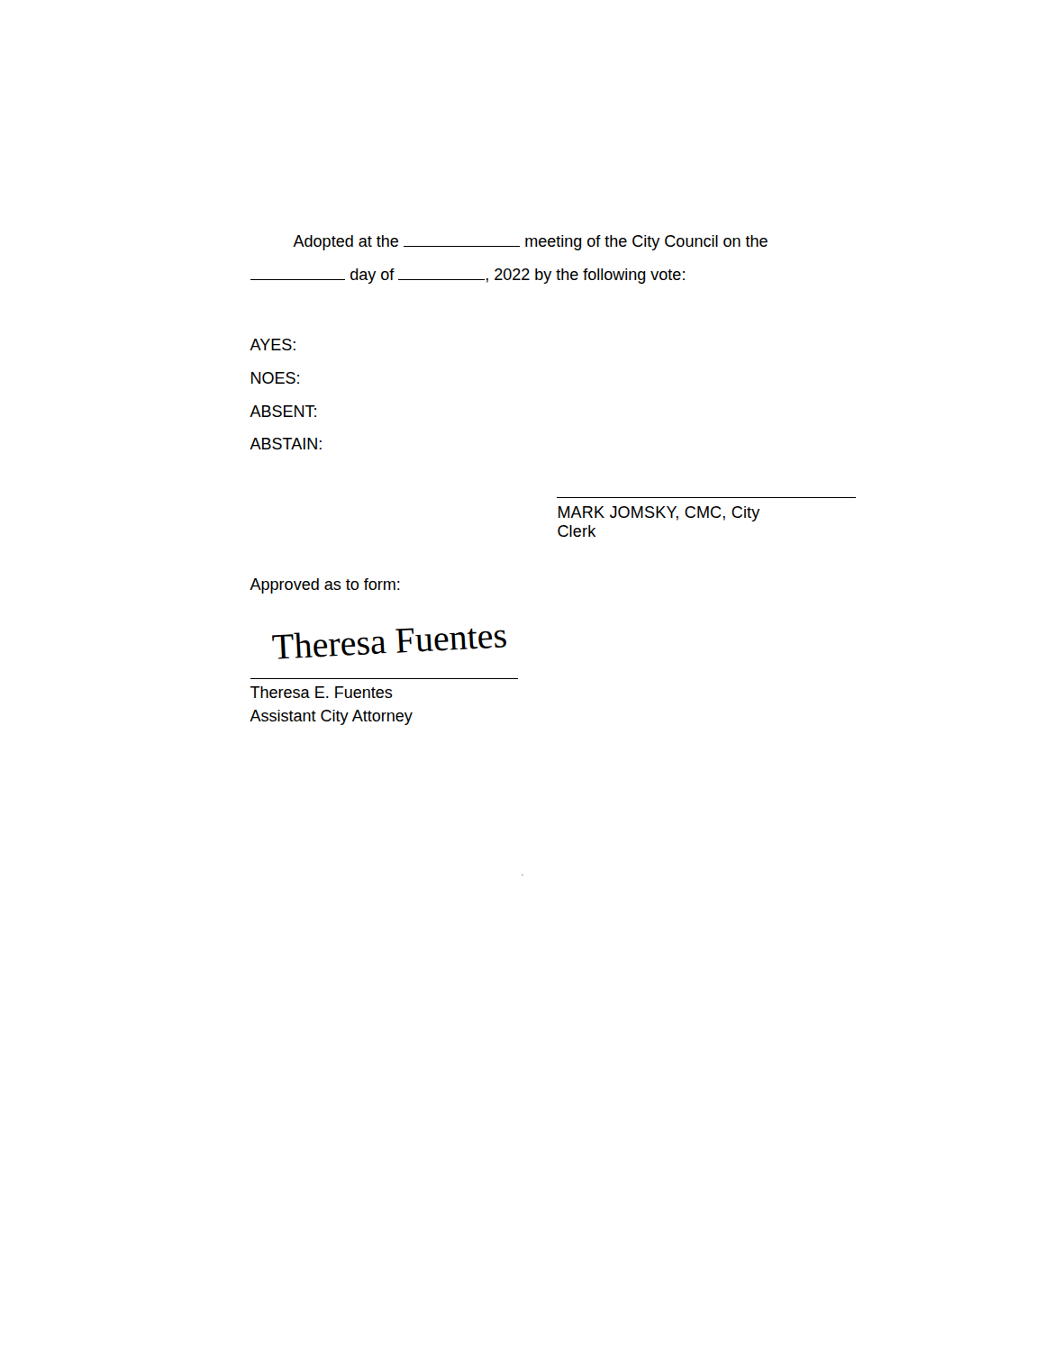Adopted at the meeting of the City Council on the day of , 2022 by the following vote:
AYES:
NOES:
ABSENT:
ABSTAIN:
MARK JOMSKY, CMC, City Clerk
Approved as to form:
Theresa Fuentes
Theresa E. Fuentes
Assistant City Attorney
.